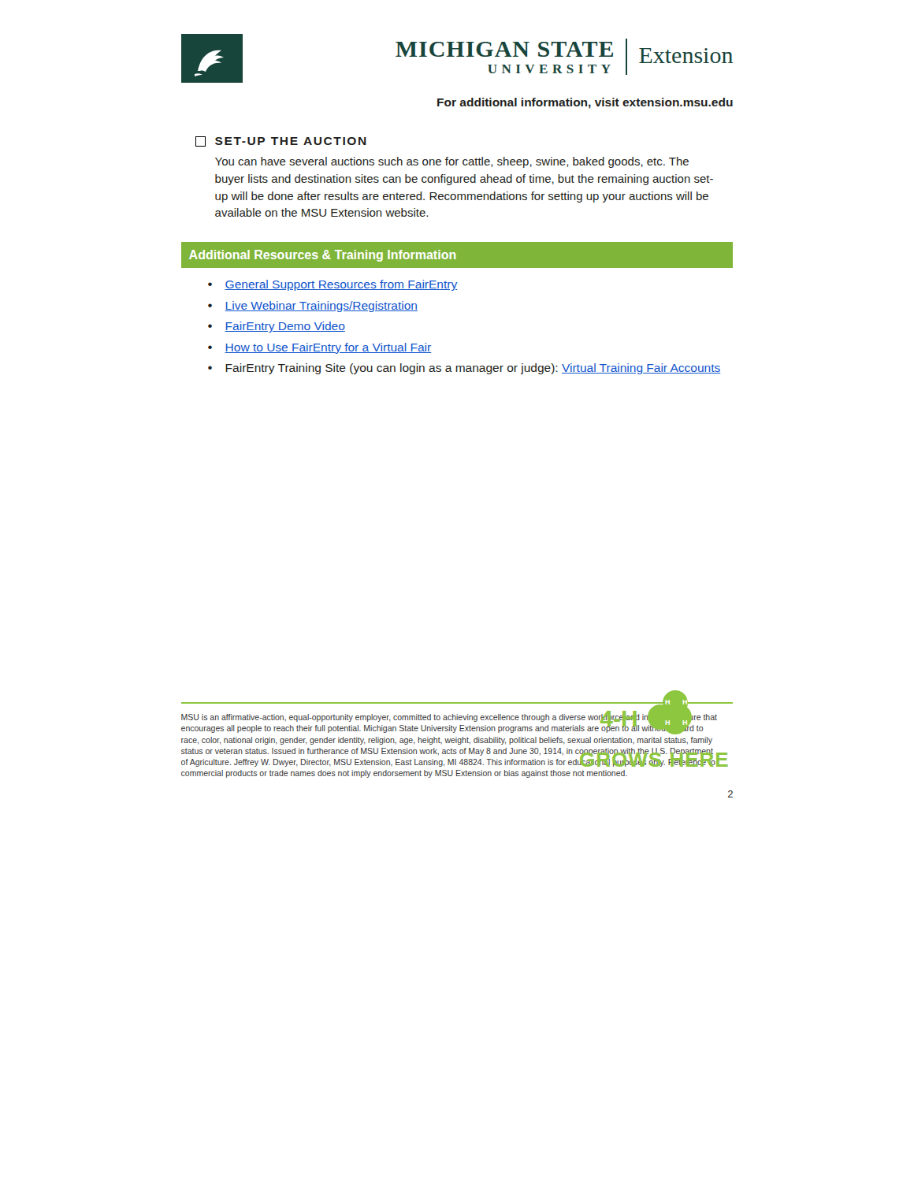MICHIGAN STATE
UNIVERSITY
Extension
For additional information, visit extension.msu.edu
SET-UP THE AUCTION
You can have several auctions such as one for cattle, sheep, swine, baked goods, etc. The buyer lists and destination sites can be configured ahead of time, but the remaining auction set-up will be done after results are entered. Recommendations for setting up your auctions will be available on the MSU Extension website.
Additional Resources & Training Information
General Support Resources from FairEntry
Live Webinar Trainings/Registration
FairEntry Demo Video
How to Use FairEntry for a Virtual Fair
FairEntry Training Site (you can login as a manager or judge): Virtual Training Fair Accounts
4‑H H H H H
GROWS HERE
MSU is an affirmative-action, equal-opportunity employer, committed to achieving excellence through a diverse workforce and inclusive culture that encourages all people to reach their full potential. Michigan State University Extension programs and materials are open to all without regard to race, color, national origin, gender, gender identity, religion, age, height, weight, disability, political beliefs, sexual orientation, marital status, family status or veteran status. Issued in furtherance of MSU Extension work, acts of May 8 and June 30, 1914, in cooperation with the U.S. Department of Agriculture. Jeffrey W. Dwyer, Director, MSU Extension, East Lansing, MI 48824. This information is for educational purposes only. Reference to commercial products or trade names does not imply endorsement by MSU Extension or bias against those not mentioned.
2